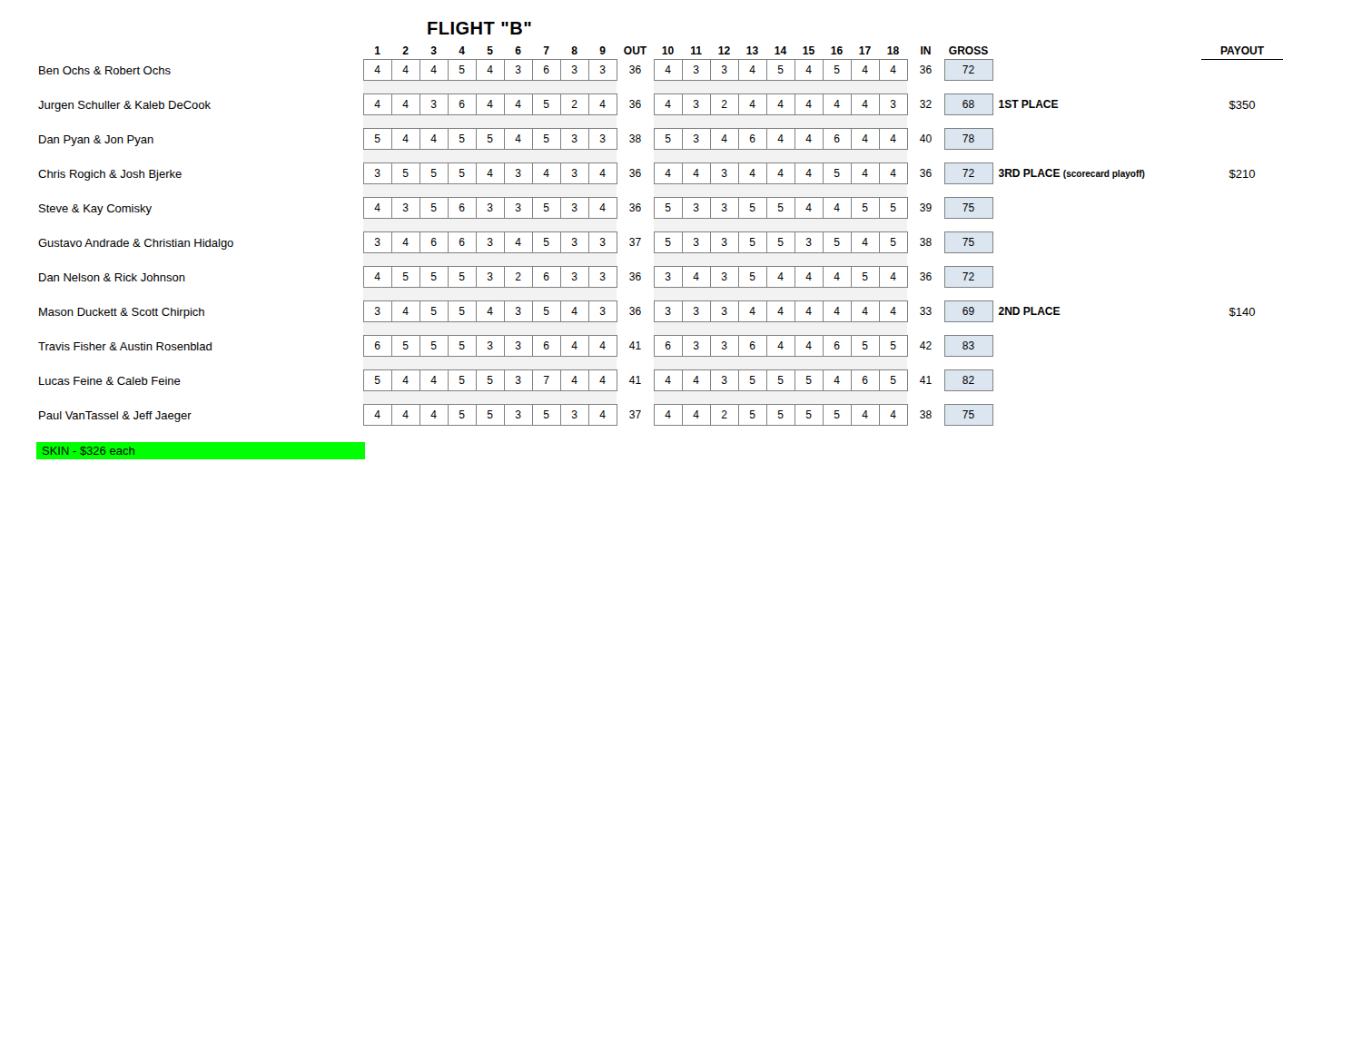FLIGHT "B"
| | 1 | 2 | 3 | 4 | 5 | 6 | 7 | 8 | 9 | OUT | 10 | 11 | 12 | 13 | 14 | 15 | 16 | 17 | 18 | IN | GROSS | | PAYOUT |
| --- | --- | --- | --- | --- | --- | --- | --- | --- | --- | --- | --- | --- | --- | --- | --- | --- | --- | --- | --- | --- | --- | --- | --- |
| Ben Ochs & Robert Ochs | 4 | 4 | 4 | 5 | 4 | 3 | 6 | 3 | 3 | 36 | 4 | 3 | 3 | 4 | 5 | 4 | 5 | 4 | 4 | 36 | 72 | | |
| Jurgen Schuller & Kaleb DeCook | 4 | 4 | 3 | 6 | 4 | 4 | 5 | 2 | 4 | 36 | 4 | 3 | 2 | 4 | 4 | 4 | 4 | 4 | 3 | 32 | 68 | 1ST PLACE | $350 |
| Dan Pyan & Jon Pyan | 5 | 4 | 4 | 5 | 5 | 4 | 5 | 3 | 3 | 38 | 5 | 3 | 4 | 6 | 4 | 4 | 6 | 4 | 4 | 40 | 78 | | |
| Chris Rogich & Josh Bjerke | 3 | 5 | 5 | 5 | 4 | 3 | 4 | 3 | 4 | 36 | 4 | 4 | 3 | 4 | 4 | 4 | 5 | 4 | 4 | 36 | 72 | 3RD PLACE (scorecard playoff) | $210 |
| Steve & Kay Comisky | 4 | 3 | 5 | 6 | 3 | 3 | 5 | 3 | 4 | 36 | 5 | 3 | 3 | 5 | 5 | 4 | 4 | 5 | 5 | 39 | 75 | | |
| Gustavo Andrade & Christian Hidalgo | 3 | 4 | 6 | 6 | 3 | 4 | 5 | 3 | 3 | 37 | 5 | 3 | 3 | 5 | 5 | 3 | 5 | 4 | 5 | 38 | 75 | | |
| Dan Nelson & Rick Johnson | 4 | 5 | 5 | 5 | 3 | 2 | 6 | 3 | 3 | 36 | 3 | 4 | 3 | 5 | 4 | 4 | 4 | 5 | 4 | 36 | 72 | | |
| Mason Duckett & Scott Chirpich | 3 | 4 | 5 | 5 | 4 | 3 | 5 | 4 | 3 | 36 | 3 | 3 | 3 | 4 | 4 | 4 | 4 | 4 | 4 | 33 | 69 | 2ND PLACE | $140 |
| Travis Fisher & Austin Rosenblad | 6 | 5 | 5 | 5 | 3 | 3 | 6 | 4 | 4 | 41 | 6 | 3 | 3 | 6 | 4 | 4 | 6 | 5 | 5 | 42 | 83 | | |
| Lucas Feine & Caleb Feine | 5 | 4 | 4 | 5 | 5 | 3 | 7 | 4 | 4 | 41 | 4 | 4 | 3 | 5 | 5 | 5 | 4 | 6 | 5 | 41 | 82 | | |
| Paul VanTassel & Jeff Jaeger | 4 | 4 | 4 | 5 | 5 | 3 | 5 | 3 | 4 | 37 | 4 | 4 | 2 | 5 | 5 | 5 | 5 | 4 | 4 | 38 | 75 | | |
SKIN - $326 each